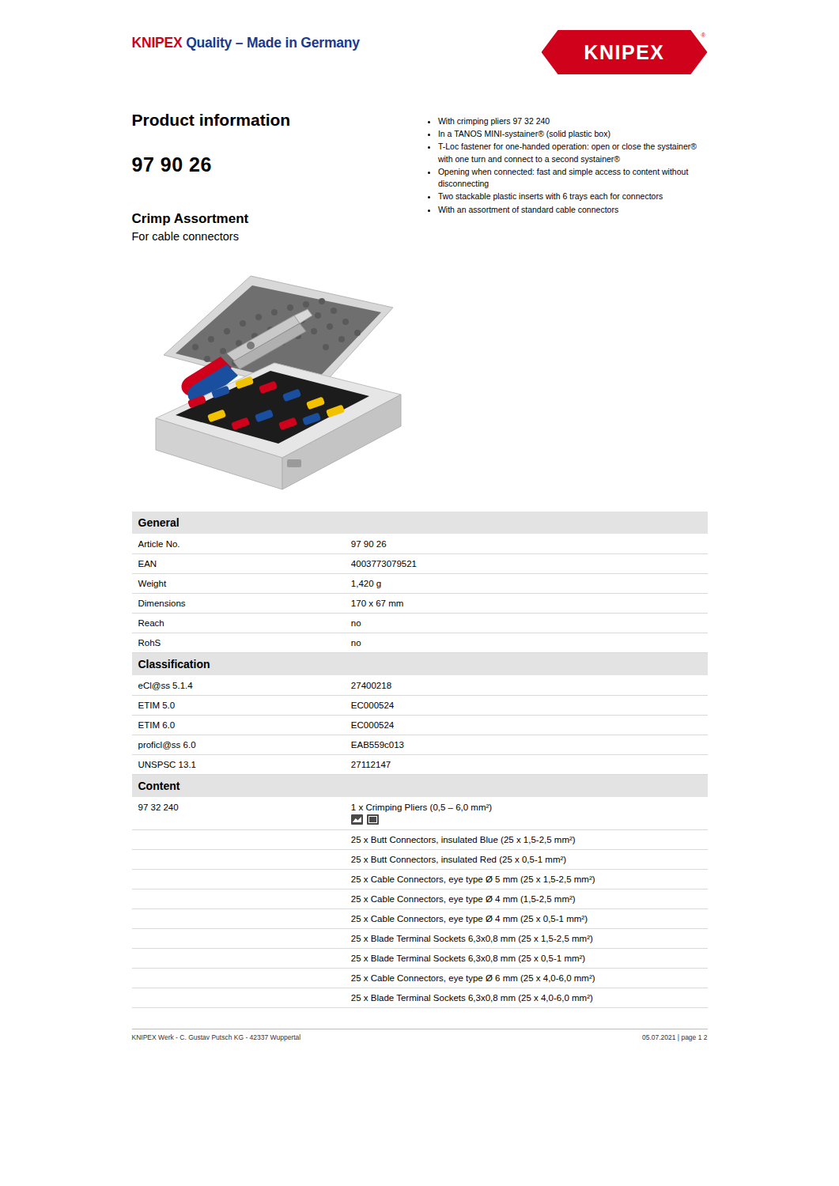KNIPEX Quality – Made in Germany
KNIPEX
®
Product information
97 90 26
Crimp Assortment
For cable connectors
With crimping pliers 97 32 240
In a TANOS MINI-systainer® (solid plastic box)
T-Loc fastener for one-handed operation: open or close the systainer® with one turn and connect to a second systainer®
Opening when connected: fast and simple access to content without disconnecting
Two stackable plastic inserts with 6 trays each for connectors
With an assortment of standard cable connectors
| General |
| --- |
| Article No. | 97 90 26 |
| EAN | 4003773079521 |
| Weight | 1,420 g |
| Dimensions | 170 x 67 mm |
| Reach | no |
| RohS | no |
| Classification |
| eCl@ss 5.1.4 | 27400218 |
| ETIM 5.0 | EC000524 |
| ETIM 6.0 | EC000524 |
| proficl@ss 6.0 | EAB559c013 |
| UNSPSC 13.1 | 27112147 |
| Content |
| 97 32 240 | 1 x Crimping Pliers (0,5 – 6,0 mm²) |
| | 25 x Butt Connectors, insulated Blue (25 x 1,5-2,5 mm²) |
| | 25 x Butt Connectors, insulated Red (25 x 0,5-1 mm²) |
| | 25 x Cable Connectors, eye type Ø 5 mm (25 x 1,5-2,5 mm²) |
| | 25 x Cable Connectors, eye type Ø 4 mm (1,5-2,5 mm²) |
| | 25 x Cable Connectors, eye type Ø 4 mm (25 x 0,5-1 mm²) |
| | 25 x Blade Terminal Sockets 6,3x0,8 mm (25 x 1,5-2,5 mm²) |
| | 25 x Blade Terminal Sockets 6,3x0,8 mm (25 x 0,5-1 mm²) |
| | 25 x Cable Connectors, eye type Ø 6 mm (25 x 4,0-6,0 mm²) |
| | 25 x Blade Terminal Sockets 6,3x0,8 mm (25 x 4,0-6,0 mm²) |
KNIPEX Werk - C. Gustav Putsch KG - 42337 Wuppertal
05.07.2021 | page 1 2